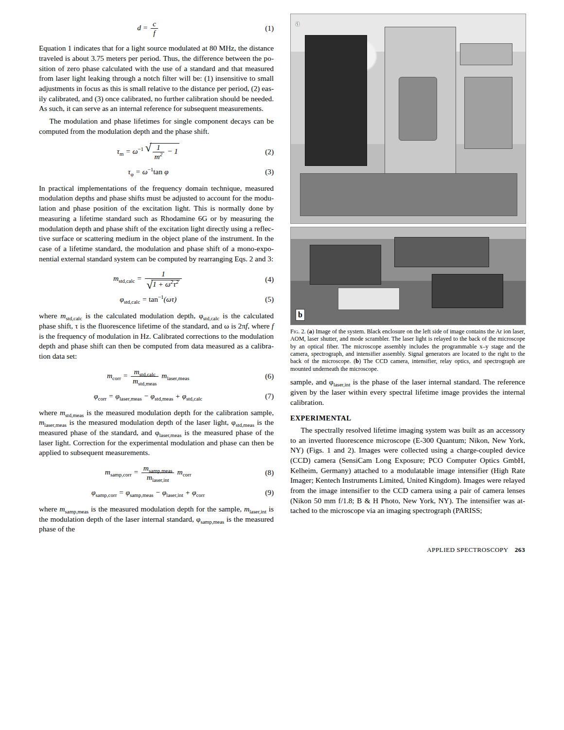d = cf (1)
Equation 1 indicates that for a light source modulated at 80 MHz, the distance traveled is about 3.75 meters per period. Thus, the difference between the position of zero phase calculated with the use of a standard and that measured from laser light leaking through a notch filter will be: (1) insensitive to small adjustments in focus as this is small relative to the distance per period, (2) easily calibrated, and (3) once calibrated, no further calibration should be needed. As such, it can serve as an internal reference for subsequent measurements.
The modulation and phase lifetimes for single component decays can be computed from the modulation depth and the phase shift.
τm = ω−1 1 m2 − 1 (2)
τφ = ω−1tan φ (3)
In practical implementations of the frequency domain technique, measured modulation depths and phase shifts must be adjusted to account for the modulation and phase position of the excitation light. This is normally done by measuring a lifetime standard such as Rhodamine 6G or by measuring the modulation depth and phase shift of the excitation light directly using a reflective surface or scattering medium in the object plane of the instrument. In the case of a lifetime standard, the modulation and phase shift of a mono-exponential external standard system can be computed by rearranging Eqs. 2 and 3:
mstd,calc = 1 1 + ω2τ2 (4)
φstd,calc = tan−1(ωτ) (5)
where mstd,calc is the calculated modulation depth, φstd,calc is the calculated phase shift, τ is the fluorescence lifetime of the standard, and ω is 2πf, where f is the frequency of modulation in Hz. Calibrated corrections to the modulation depth and phase shift can then be computed from data measured as a calibration data set:
mcorr = mstd,calc mstd,meas mlaser,meas (6)
φcorr = φlaser,meas − φstd,meas + φstd,calc (7)
where mstd,meas is the measured modulation depth for the calibration sample, mlaser,meas is the measured modulation depth of the laser light, φstd,meas is the measured phase of the standard, and φlaser,meas is the measured phase of the laser light. Correction for the experimental modulation and phase can then be applied to subsequent measurements.
msamp,corr = msamp,meas mlaser,int mcorr (8)
φsamp,corr = φsamp,meas − φlaser,int + φcorr (9)
where msamp,meas is the measured modulation depth for the sample, mlaser,int is the modulation depth of the laser internal standard, φsamp,meas is the measured phase of the
a
b
Fig. 2. (a) Image of the system. Black enclosure on the left side of image contains the Ar ion laser, AOM, laser shutter, and mode scrambler. The laser light is relayed to the back of the microscope by an optical fiber. The microscope assembly includes the programmable x–y stage and the camera, spectrograph, and intensifier assembly. Signal generators are located to the right to the back of the microscope. (b) The CCD camera, intensifier, relay optics, and spectrograph are mounted underneath the microscope.
sample, and φlaser,int is the phase of the laser internal standard. The reference given by the laser within every spectral lifetime image provides the internal calibration.
EXPERIMENTAL
The spectrally resolved lifetime imaging system was built as an accessory to an inverted fluorescence microscope (E-300 Quantum; Nikon, New York, NY) (Figs. 1 and 2). Images were collected using a charge-coupled device (CCD) camera (SensiCam Long Exposure; PCO Computer Optics GmbH, Kelheim, Germany) attached to a modulatable image intensifier (High Rate Imager; Kentech Instruments Limited, United Kingdom). Images were relayed from the image intensifier to the CCD camera using a pair of camera lenses (Nikon 50 mm f/1.8; B & H Photo, New York, NY). The intensifier was attached to the microscope via an imaging spectrograph (PARISS;
APPLIED SPECTROSCOPY 263